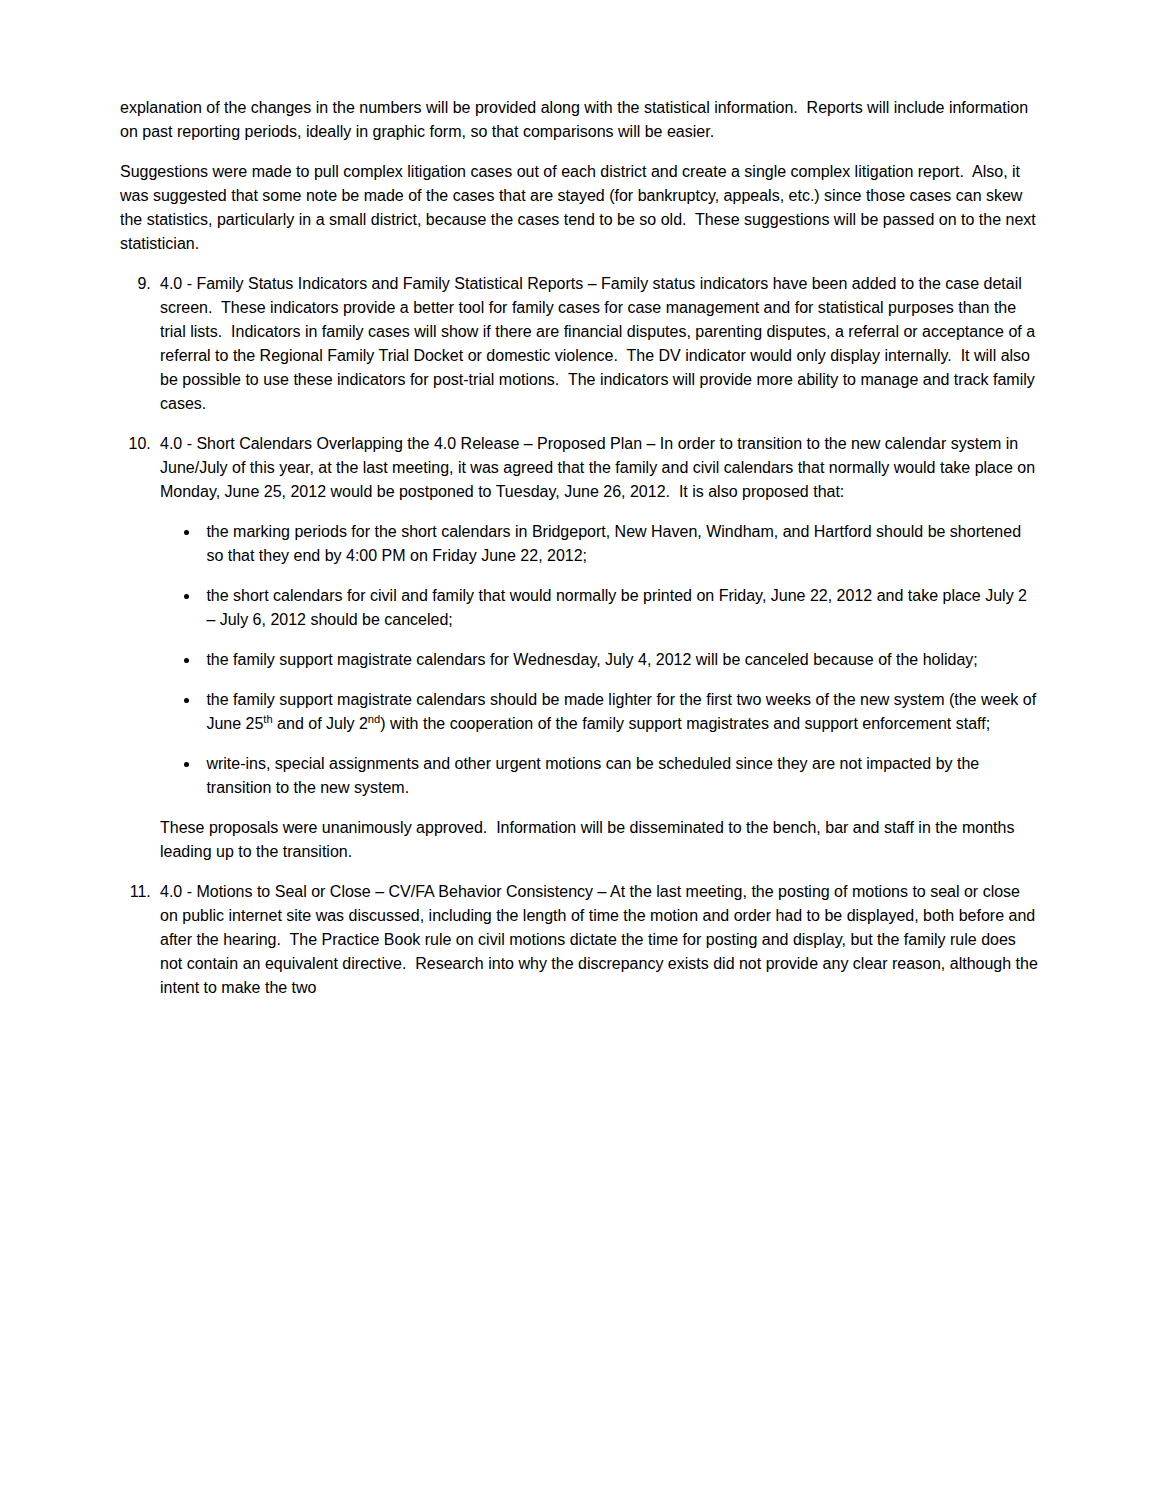explanation of the changes in the numbers will be provided along with the statistical information. Reports will include information on past reporting periods, ideally in graphic form, so that comparisons will be easier.
Suggestions were made to pull complex litigation cases out of each district and create a single complex litigation report. Also, it was suggested that some note be made of the cases that are stayed (for bankruptcy, appeals, etc.) since those cases can skew the statistics, particularly in a small district, because the cases tend to be so old. These suggestions will be passed on to the next statistician.
4.0 - Family Status Indicators and Family Statistical Reports – Family status indicators have been added to the case detail screen. These indicators provide a better tool for family cases for case management and for statistical purposes than the trial lists. Indicators in family cases will show if there are financial disputes, parenting disputes, a referral or acceptance of a referral to the Regional Family Trial Docket or domestic violence. The DV indicator would only display internally. It will also be possible to use these indicators for post-trial motions. The indicators will provide more ability to manage and track family cases.
4.0 - Short Calendars Overlapping the 4.0 Release – Proposed Plan – In order to transition to the new calendar system in June/July of this year, at the last meeting, it was agreed that the family and civil calendars that normally would take place on Monday, June 25, 2012 would be postponed to Tuesday, June 26, 2012. It is also proposed that:
the marking periods for the short calendars in Bridgeport, New Haven, Windham, and Hartford should be shortened so that they end by 4:00 PM on Friday June 22, 2012;
the short calendars for civil and family that would normally be printed on Friday, June 22, 2012 and take place July 2 – July 6, 2012 should be canceled;
the family support magistrate calendars for Wednesday, July 4, 2012 will be canceled because of the holiday;
the family support magistrate calendars should be made lighter for the first two weeks of the new system (the week of June 25th and of July 2nd) with the cooperation of the family support magistrates and support enforcement staff;
write-ins, special assignments and other urgent motions can be scheduled since they are not impacted by the transition to the new system.
These proposals were unanimously approved. Information will be disseminated to the bench, bar and staff in the months leading up to the transition.
4.0 - Motions to Seal or Close – CV/FA Behavior Consistency – At the last meeting, the posting of motions to seal or close on public internet site was discussed, including the length of time the motion and order had to be displayed, both before and after the hearing. The Practice Book rule on civil motions dictate the time for posting and display, but the family rule does not contain an equivalent directive. Research into why the discrepancy exists did not provide any clear reason, although the intent to make the two